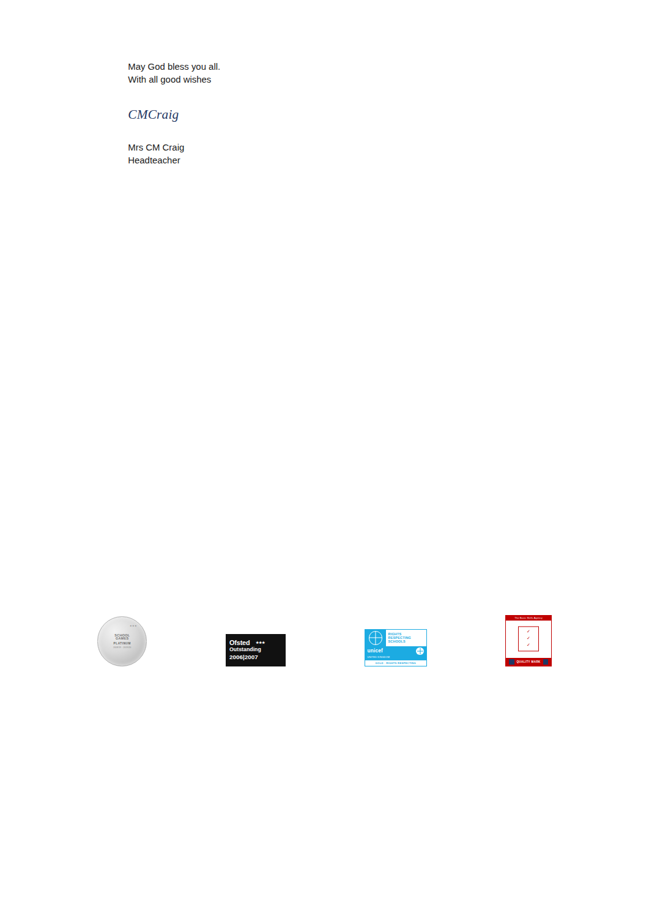May God bless you all.
With all good wishes
CMCraig
Mrs CM Craig
Headteacher
★★★
School
Games
Platinum
2018/19 · 2019/20
Ofsted
Outstanding ★★★
2006|2007
Rights
Respecting
Schools
unicef
United Kingdom
Gold · Rights Respecting
The Basic Skills Agency
Q
✓ ✓ ✓
Quality Mark